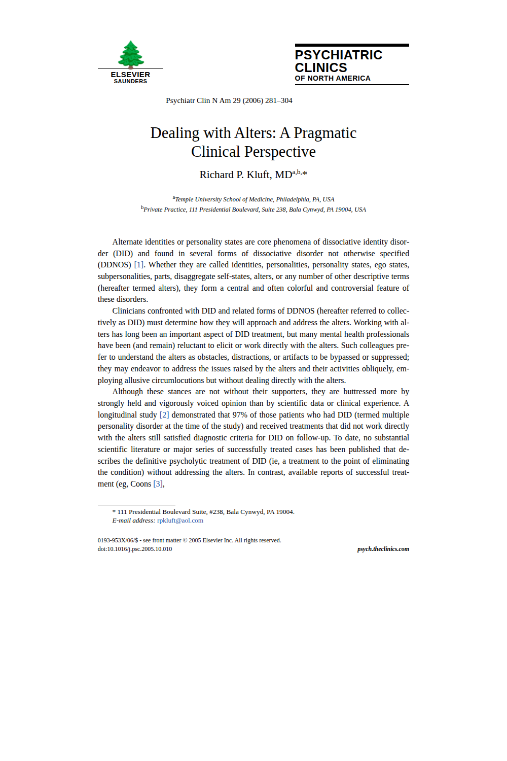🌲
ELSEVIER
SAUNDERS
Psychiatr Clin N Am 29 (2006) 281–304
PSYCHIATRIC
CLINICS
OF NORTH AMERICA
Dealing with Alters: A Pragmatic
Clinical Perspective
Richard P. Kluft, MDa,b,*
aTemple University School of Medicine, Philadelphia, PA, USA
bPrivate Practice, 111 Presidential Boulevard, Suite 238, Bala Cynwyd, PA 19004, USA
Alternate identities or personality states are core phenomena of dissociative identity disorder (DID) and found in several forms of dissociative disorder not otherwise specified (DDNOS) [1]. Whether they are called identities, personalities, personality states, ego states, subpersonalities, parts, disaggregate self-states, alters, or any number of other descriptive terms (hereafter termed alters), they form a central and often colorful and controversial feature of these disorders.
Clinicians confronted with DID and related forms of DDNOS (hereafter referred to collectively as DID) must determine how they will approach and address the alters. Working with alters has long been an important aspect of DID treatment, but many mental health professionals have been (and remain) reluctant to elicit or work directly with the alters. Such colleagues prefer to understand the alters as obstacles, distractions, or artifacts to be bypassed or suppressed; they may endeavor to address the issues raised by the alters and their activities obliquely, employing allusive circumlocutions but without dealing directly with the alters.
Although these stances are not without their supporters, they are buttressed more by strongly held and vigorously voiced opinion than by scientific data or clinical experience. A longitudinal study [2] demonstrated that 97% of those patients who had DID (termed multiple personality disorder at the time of the study) and received treatments that did not work directly with the alters still satisfied diagnostic criteria for DID on follow-up. To date, no substantial scientific literature or major series of successfully treated cases has been published that describes the definitive psycholytic treatment of DID (ie, a treatment to the point of eliminating the condition) without addressing the alters. In contrast, available reports of successful treatment (eg, Coons [3],
* 111 Presidential Boulevard Suite, #238, Bala Cynwyd, PA 19004. E-mail address: rpkluft@aol.com
0193-953X/06/$ - see front matter © 2005 Elsevier Inc. All rights reserved.
doi:10.1016/j.psc.2005.10.010 psych.theclinics.com